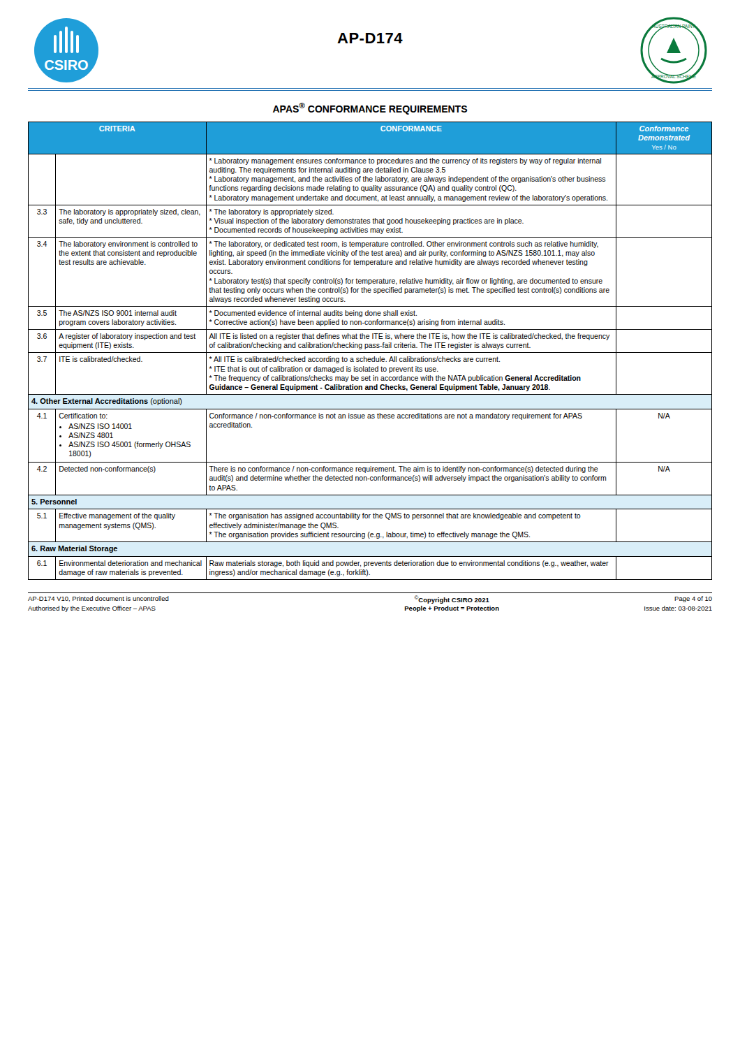CSIRO
AP-D174
AUSTRALIAN PAINT APPROVAL SCHEME
APAS® CONFORMANCE REQUIREMENTS
| CRITERIA | CONFORMANCE | Conformance Demonstrated Yes / No |
| --- | --- | --- |
| | | * Laboratory management ensures conformance to procedures and the currency of its registers by way of regular internal auditing. The requirements for internal auditing are detailed in Clause 3.5 * Laboratory management, and the activities of the laboratory, are always independent of the organisation's other business functions regarding decisions made relating to quality assurance (QA) and quality control (QC). * Laboratory management undertake and document, at least annually, a management review of the laboratory's operations. | |
| 3.3 | The laboratory is appropriately sized, clean, safe, tidy and uncluttered. | * The laboratory is appropriately sized. * Visual inspection of the laboratory demonstrates that good housekeeping practices are in place. * Documented records of housekeeping activities may exist. | |
| 3.4 | The laboratory environment is controlled to the extent that consistent and reproducible test results are achievable. | * The laboratory, or dedicated test room, is temperature controlled. Other environment controls such as relative humidity, lighting, air speed (in the immediate vicinity of the test area) and air purity, conforming to AS/NZS 1580.101.1, may also exist. Laboratory environment conditions for temperature and relative humidity are always recorded whenever testing occurs. * Laboratory test(s) that specify control(s) for temperature, relative humidity, air flow or lighting, are documented to ensure that testing only occurs when the control(s) for the specified parameter(s) is met. The specified test control(s) conditions are always recorded whenever testing occurs. | |
| 3.5 | The AS/NZS ISO 9001 internal audit program covers laboratory activities. | * Documented evidence of internal audits being done shall exist. * Corrective action(s) have been applied to non-conformance(s) arising from internal audits. | |
| 3.6 | A register of laboratory inspection and test equipment (ITE) exists. | All ITE is listed on a register that defines what the ITE is, where the ITE is, how the ITE is calibrated/checked, the frequency of calibration/checking and calibration/checking pass-fail criteria. The ITE register is always current. | |
| 3.7 | ITE is calibrated/checked. | * All ITE is calibrated/checked according to a schedule. All calibrations/checks are current. * ITE that is out of calibration or damaged is isolated to prevent its use. * The frequency of calibrations/checks may be set in accordance with the NATA publication General Accreditation Guidance – General Equipment - Calibration and Checks, General Equipment Table, January 2018 . | |
| 4. Other External Accreditations (optional) |
| 4.1 | Certification to: AS/NZS ISO 14001 AS/NZS 4801 AS/NZS ISO 45001 (formerly OHSAS 18001) | Conformance / non-conformance is not an issue as these accreditations are not a mandatory requirement for APAS accreditation. | N/A |
| 4.2 | Detected non-conformance(s) | There is no conformance / non-conformance requirement. The aim is to identify non-conformance(s) detected during the audit(s) and determine whether the detected non-conformance(s) will adversely impact the organisation's ability to conform to APAS. | N/A |
| 5. Personnel |
| 5.1 | Effective management of the quality management systems (QMS). | * The organisation has assigned accountability for the QMS to personnel that are knowledgeable and competent to effectively administer/manage the QMS. * The organisation provides sufficient resourcing (e.g., labour, time) to effectively manage the QMS. | |
| 6. Raw Material Storage |
| 6.1 | Environmental deterioration and mechanical damage of raw materials is prevented. | Raw materials storage, both liquid and powder, prevents deterioration due to environmental conditions (e.g., weather, water ingress) and/or mechanical damage (e.g., forklift). | |
| AP-D174 V10, Printed document is uncontrolled | © Copyright CSIRO 2021 | Page 4 of 10 |
| Authorised by the Executive Officer – APAS | People + Product = Protection | Issue date: 03-08-2021 |